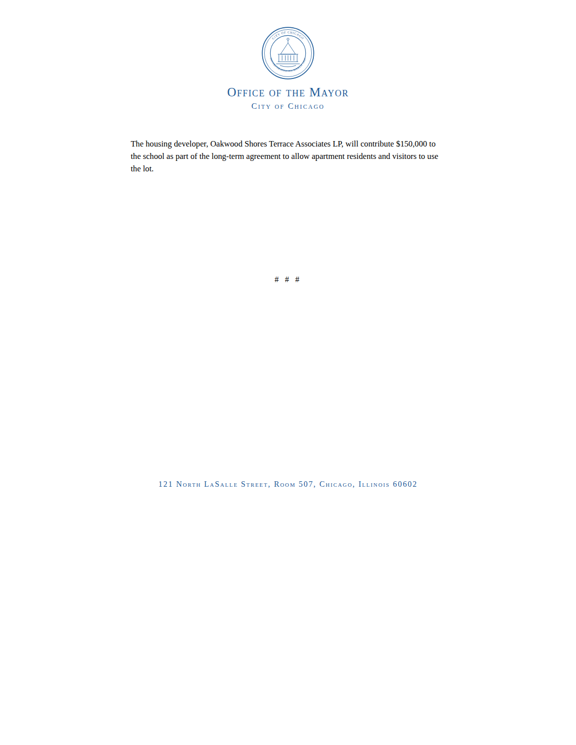CITY OF CHICAGO INCORPORATED 4th MARCH 1837
Office of the Mayor
City of Chicago
The housing developer, Oakwood Shores Terrace Associates LP, will contribute $150,000 to the school as part of the long-term agreement to allow apartment residents and visitors to use the lot.
# # #
121 North LaSalle Street, Room 507, Chicago, Illinois 60602